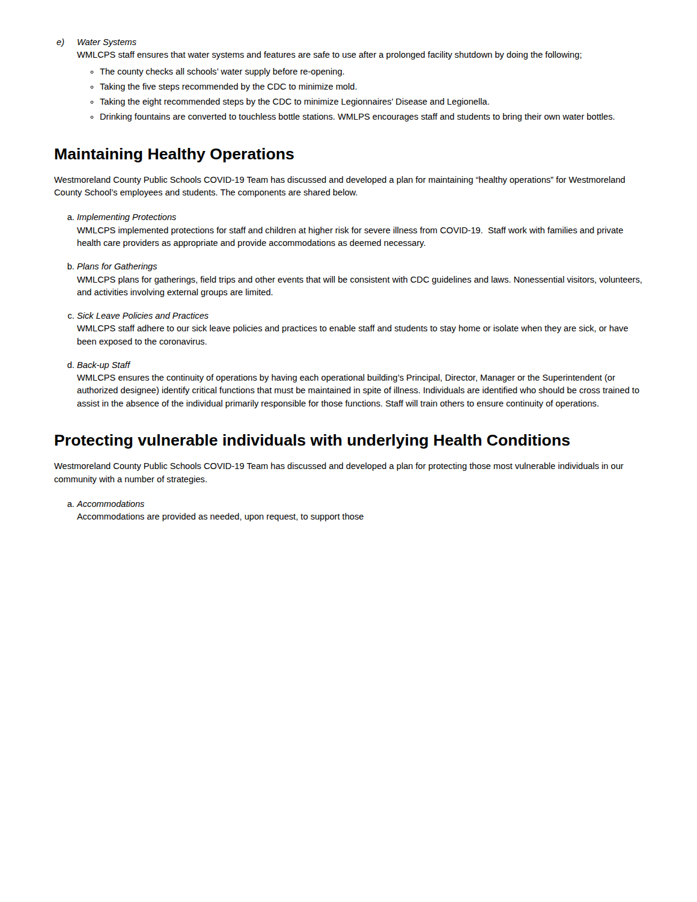e) Water Systems
WMLCPS staff ensures that water systems and features are safe to use after a prolonged facility shutdown by doing the following;
The county checks all schools’ water supply before re-opening.
Taking the five steps recommended by the CDC to minimize mold.
Taking the eight recommended steps by the CDC to minimize Legionnaires’ Disease and Legionella.
Drinking fountains are converted to touchless bottle stations. WMLPS encourages staff and students to bring their own water bottles.
Maintaining Healthy Operations
Westmoreland County Public Schools COVID-19 Team has discussed and developed a plan for maintaining “healthy operations” for Westmoreland County School’s employees and students. The components are shared below.
Implementing Protections
WMLCPS implemented protections for staff and children at higher risk for severe illness from COVID-19. Staff work with families and private health care providers as appropriate and provide accommodations as deemed necessary.
Plans for Gatherings
WMLCPS plans for gatherings, field trips and other events that will be consistent with CDC guidelines and laws. Nonessential visitors, volunteers, and activities involving external groups are limited.
Sick Leave Policies and Practices
WMLCPS staff adhere to our sick leave policies and practices to enable staff and students to stay home or isolate when they are sick, or have been exposed to the coronavirus.
Back-up Staff
WMLCPS ensures the continuity of operations by having each operational building’s Principal, Director, Manager or the Superintendent (or authorized designee) identify critical functions that must be maintained in spite of illness. Individuals are identified who should be cross trained to assist in the absence of the individual primarily responsible for those functions. Staff will train others to ensure continuity of operations.
Protecting vulnerable individuals with underlying Health Conditions
Westmoreland County Public Schools COVID-19 Team has discussed and developed a plan for protecting those most vulnerable individuals in our community with a number of strategies.
Accommodations
Accommodations are provided as needed, upon request, to support those